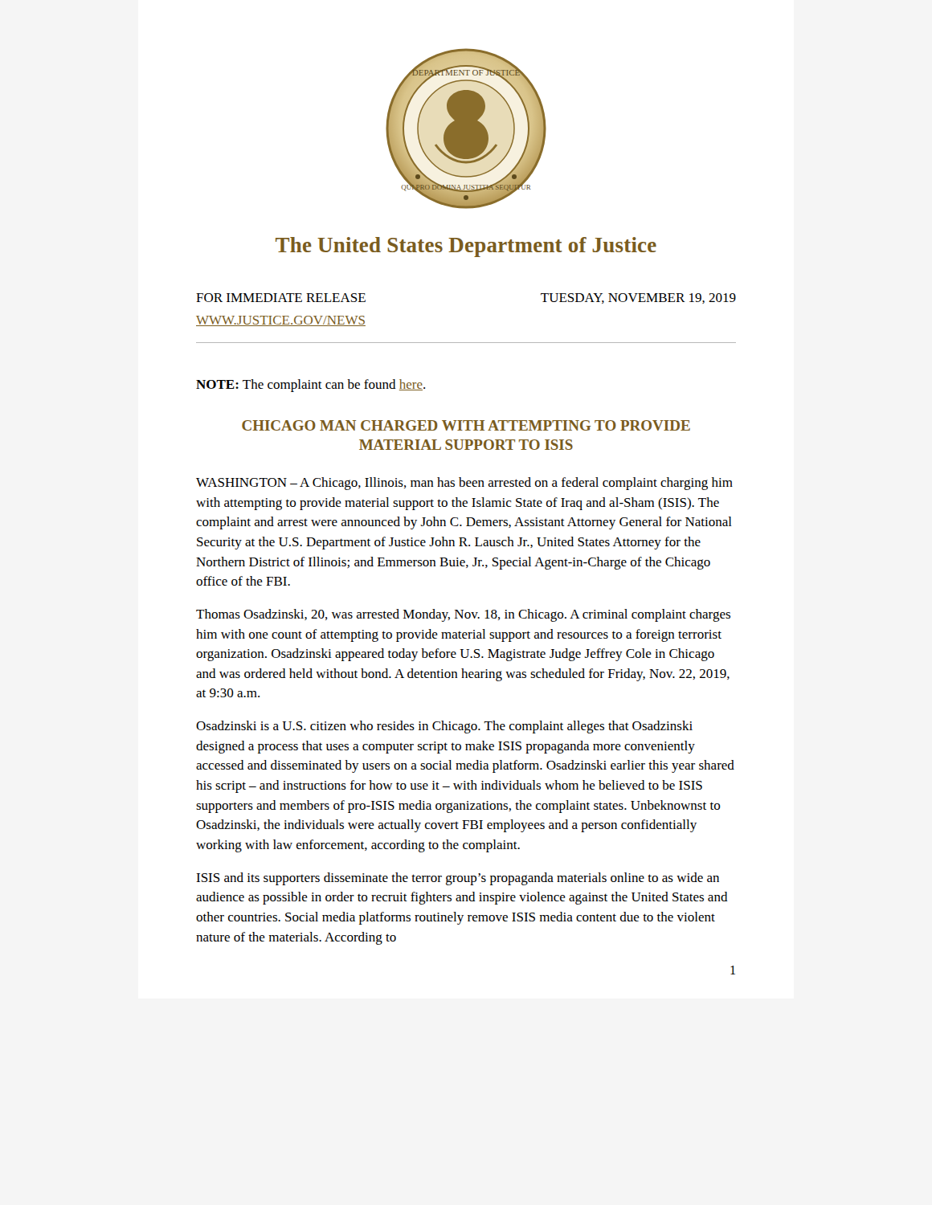The United States Department of Justice
For Immediate Release
Tuesday, November 19, 2019
www.justice.gov/news
NOTE: The complaint can be found here.
Chicago Man Charged with Attempting to Provide Material Support to ISIS
WASHINGTON – A Chicago, Illinois, man has been arrested on a federal complaint charging him with attempting to provide material support to the Islamic State of Iraq and al-Sham (ISIS). The complaint and arrest were announced by John C. Demers, Assistant Attorney General for National Security at the U.S. Department of Justice John R. Lausch Jr., United States Attorney for the Northern District of Illinois; and Emmerson Buie, Jr., Special Agent-in-Charge of the Chicago office of the FBI.
Thomas Osadzinski, 20, was arrested Monday, Nov. 18, in Chicago. A criminal complaint charges him with one count of attempting to provide material support and resources to a foreign terrorist organization. Osadzinski appeared today before U.S. Magistrate Judge Jeffrey Cole in Chicago and was ordered held without bond. A detention hearing was scheduled for Friday, Nov. 22, 2019, at 9:30 a.m.
Osadzinski is a U.S. citizen who resides in Chicago. The complaint alleges that Osadzinski designed a process that uses a computer script to make ISIS propaganda more conveniently accessed and disseminated by users on a social media platform. Osadzinski earlier this year shared his script – and instructions for how to use it – with individuals whom he believed to be ISIS supporters and members of pro-ISIS media organizations, the complaint states. Unbeknownst to Osadzinski, the individuals were actually covert FBI employees and a person confidentially working with law enforcement, according to the complaint.
ISIS and its supporters disseminate the terror group’s propaganda materials online to as wide an audience as possible in order to recruit fighters and inspire violence against the United States and other countries. Social media platforms routinely remove ISIS media content due to the violent nature of the materials. According to
1